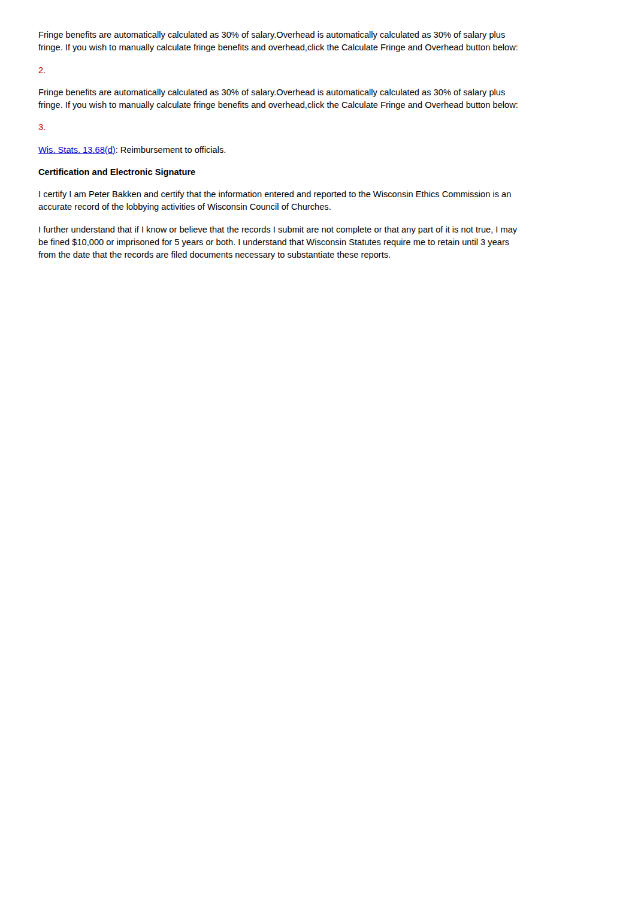Fringe benefits are automatically calculated as 30% of salary.Overhead is automatically calculated as 30% of salary plus fringe. If you wish to manually calculate fringe benefits and overhead,click the Calculate Fringe and Overhead button below:
2.
Fringe benefits are automatically calculated as 30% of salary.Overhead is automatically calculated as 30% of salary plus fringe. If you wish to manually calculate fringe benefits and overhead,click the Calculate Fringe and Overhead button below:
3.
Wis. Stats. 13.68(d): Reimbursement to officials.
Certification and Electronic Signature
I certify I am Peter Bakken and certify that the information entered and reported to the Wisconsin Ethics Commission is an accurate record of the lobbying activities of Wisconsin Council of Churches.
I further understand that if I know or believe that the records I submit are not complete or that any part of it is not true, I may be fined $10,000 or imprisoned for 5 years or both. I understand that Wisconsin Statutes require me to retain until 3 years from the date that the records are filed documents necessary to substantiate these reports.